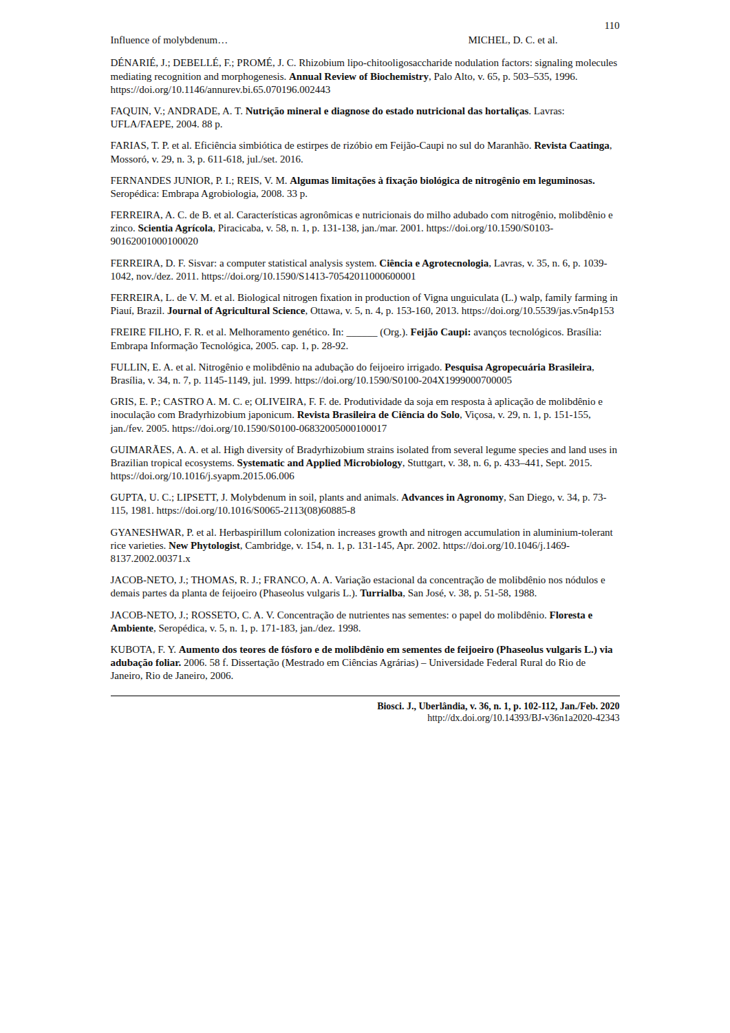110
Influence of molybdenum…
MICHEL, D. C. et al.
DÉNARIÉ, J.; DEBELLÉ, F.; PROMÉ, J. C. Rhizobium lipo-chitooligosaccharide nodulation factors: signaling molecules mediating recognition and morphogenesis. Annual Review of Biochemistry, Palo Alto, v. 65, p. 503–535, 1996. https://doi.org/10.1146/annurev.bi.65.070196.002443
FAQUIN, V.; ANDRADE, A. T. Nutrição mineral e diagnose do estado nutricional das hortaliças. Lavras: UFLA/FAEPE, 2004. 88 p.
FARIAS, T. P. et al. Eficiência simbiótica de estirpes de rizóbio em Feijão-Caupi no sul do Maranhão. Revista Caatinga, Mossoró, v. 29, n. 3, p. 611-618, jul./set. 2016.
FERNANDES JUNIOR, P. I.; REIS, V. M. Algumas limitações à fixação biológica de nitrogênio em leguminosas. Seropédica: Embrapa Agrobiologia, 2008. 33 p.
FERREIRA, A. C. de B. et al. Características agronômicas e nutricionais do milho adubado com nitrogênio, molibdênio e zinco. Scientia Agrícola, Piracicaba, v. 58, n. 1, p. 131-138, jan./mar. 2001. https://doi.org/10.1590/S0103-90162001000100020
FERREIRA, D. F. Sisvar: a computer statistical analysis system. Ciência e Agrotecnologia, Lavras, v. 35, n. 6, p. 1039-1042, nov./dez. 2011. https://doi.org/10.1590/S1413-70542011000600001
FERREIRA, L. de V. M. et al. Biological nitrogen fixation in production of Vigna unguiculata (L.) walp, family farming in Piauí, Brazil. Journal of Agricultural Science, Ottawa, v. 5, n. 4, p. 153-160, 2013. https://doi.org/10.5539/jas.v5n4p153
FREIRE FILHO, F. R. et al. Melhoramento genético. In: ______ (Org.). Feijão Caupi: avanços tecnológicos. Brasília: Embrapa Informação Tecnológica, 2005. cap. 1, p. 28-92.
FULLIN, E. A. et al. Nitrogênio e molibdênio na adubação do feijoeiro irrigado. Pesquisa Agropecuária Brasileira, Brasília, v. 34, n. 7, p. 1145-1149, jul. 1999. https://doi.org/10.1590/S0100-204X1999000700005
GRIS, E. P.; CASTRO A. M. C. e; OLIVEIRA, F. F. de. Produtividade da soja em resposta à aplicação de molibdênio e inoculação com Bradyrhizobium japonicum. Revista Brasileira de Ciência do Solo, Viçosa, v. 29, n. 1, p. 151-155, jan./fev. 2005. https://doi.org/10.1590/S0100-06832005000100017
GUIMARÃES, A. A. et al. High diversity of Bradyrhizobium strains isolated from several legume species and land uses in Brazilian tropical ecosystems. Systematic and Applied Microbiology, Stuttgart, v. 38, n. 6, p. 433–441, Sept. 2015. https://doi.org/10.1016/j.syapm.2015.06.006
GUPTA, U. C.; LIPSETT, J. Molybdenum in soil, plants and animals. Advances in Agronomy, San Diego, v. 34, p. 73-115, 1981. https://doi.org/10.1016/S0065-2113(08)60885-8
GYANESHWAR, P. et al. Herbaspirillum colonization increases growth and nitrogen accumulation in aluminium-tolerant rice varieties. New Phytologist, Cambridge, v. 154, n. 1, p. 131-145, Apr. 2002. https://doi.org/10.1046/j.1469-8137.2002.00371.x
JACOB-NETO, J.; THOMAS, R. J.; FRANCO, A. A. Variação estacional da concentração de molibdênio nos nódulos e demais partes da planta de feijoeiro (Phaseolus vulgaris L.). Turrialba, San José, v. 38, p. 51-58, 1988.
JACOB-NETO, J.; ROSSETO, C. A. V. Concentração de nutrientes nas sementes: o papel do molibdênio. Floresta e Ambiente, Seropédica, v. 5, n. 1, p. 171-183, jan./dez. 1998.
KUBOTA, F. Y. Aumento dos teores de fósforo e de molibdênio em sementes de feijoeiro (Phaseolus vulgaris L.) via adubação foliar. 2006. 58 f. Dissertação (Mestrado em Ciências Agrárias) – Universidade Federal Rural do Rio de Janeiro, Rio de Janeiro, 2006.
Biosci. J., Uberlândia, v. 36, n. 1, p. 102-112, Jan./Feb. 2020
http://dx.doi.org/10.14393/BJ-v36n1a2020-42343